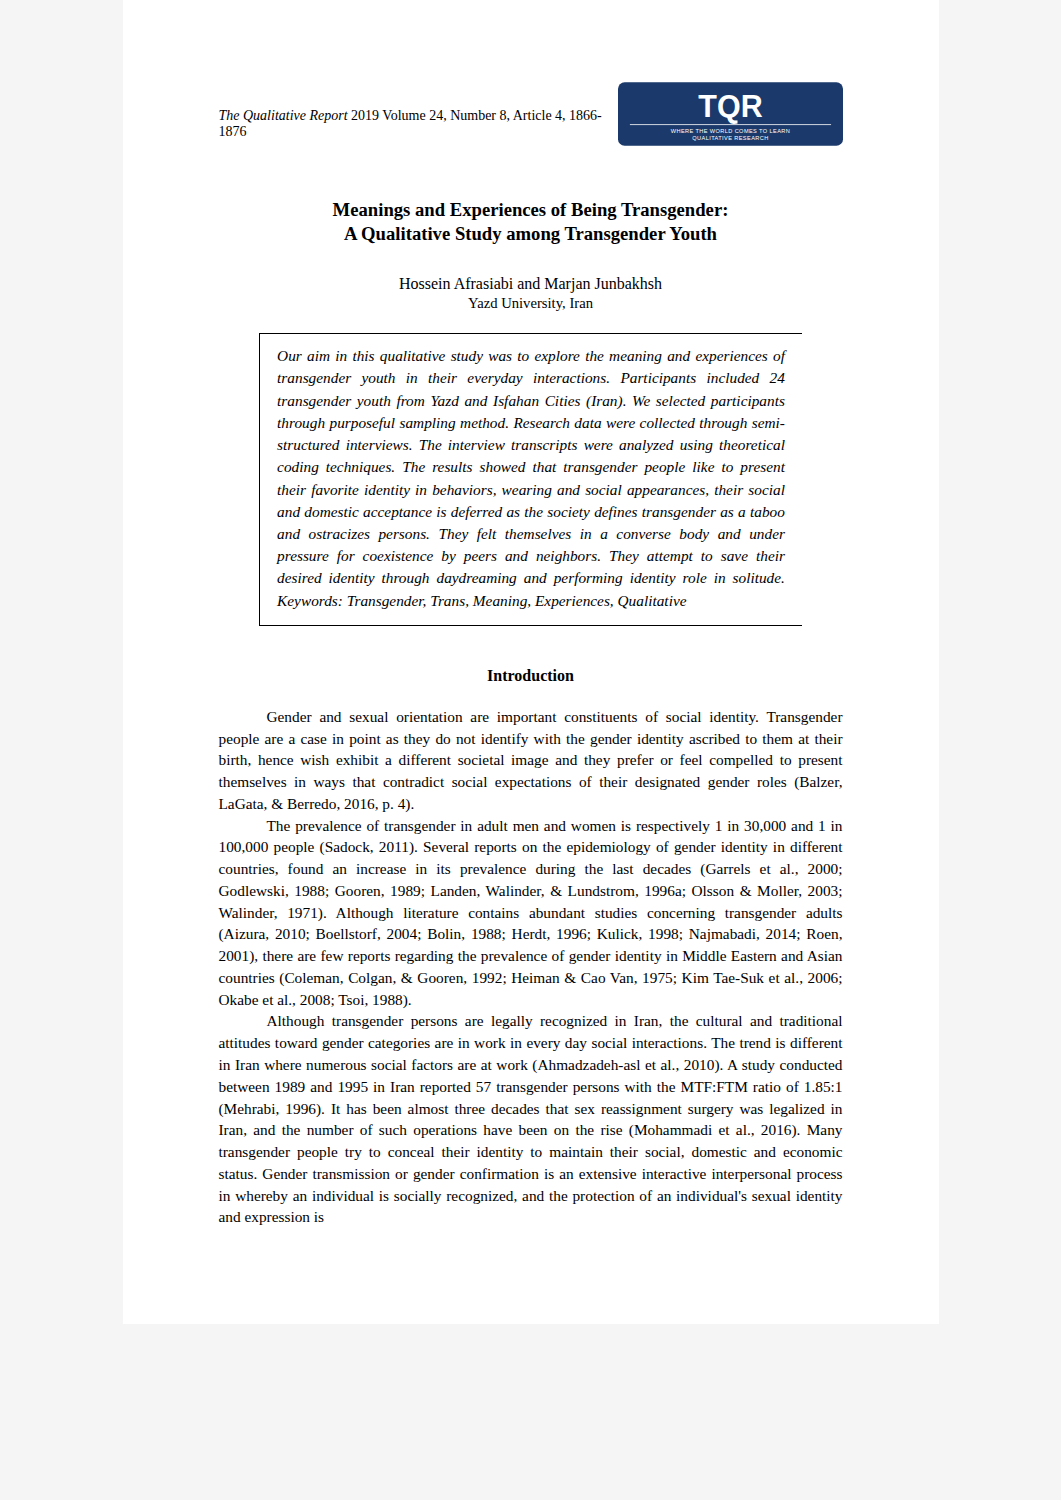The Qualitative Report 2019 Volume 24, Number 8, Article 4, 1866-1876
TQR WHERE THE WORLD COMES TO LEARN QUALITATIVE RESEARCH
Meanings and Experiences of Being Transgender:
A Qualitative Study among Transgender Youth
Hossein Afrasiabi and Marjan Junbakhsh
Yazd University, Iran
Our aim in this qualitative study was to explore the meaning and experiences of transgender youth in their everyday interactions. Participants included 24 transgender youth from Yazd and Isfahan Cities (Iran). We selected participants through purposeful sampling method. Research data were collected through semi-structured interviews. The interview transcripts were analyzed using theoretical coding techniques. The results showed that transgender people like to present their favorite identity in behaviors, wearing and social appearances, their social and domestic acceptance is deferred as the society defines transgender as a taboo and ostracizes persons. They felt themselves in a converse body and under pressure for coexistence by peers and neighbors. They attempt to save their desired identity through daydreaming and performing identity role in solitude. Keywords: Transgender, Trans, Meaning, Experiences, Qualitative
Introduction
Gender and sexual orientation are important constituents of social identity. Transgender people are a case in point as they do not identify with the gender identity ascribed to them at their birth, hence wish exhibit a different societal image and they prefer or feel compelled to present themselves in ways that contradict social expectations of their designated gender roles (Balzer, LaGata, & Berredo, 2016, p. 4).
The prevalence of transgender in adult men and women is respectively 1 in 30,000 and 1 in 100,000 people (Sadock, 2011). Several reports on the epidemiology of gender identity in different countries, found an increase in its prevalence during the last decades (Garrels et al., 2000; Godlewski, 1988; Gooren, 1989; Landen, Walinder, & Lundstrom, 1996a; Olsson & Moller, 2003; Walinder, 1971). Although literature contains abundant studies concerning transgender adults (Aizura, 2010; Boellstorf, 2004; Bolin, 1988; Herdt, 1996; Kulick, 1998; Najmabadi, 2014; Roen, 2001), there are few reports regarding the prevalence of gender identity in Middle Eastern and Asian countries (Coleman, Colgan, & Gooren, 1992; Heiman & Cao Van, 1975; Kim Tae-Suk et al., 2006; Okabe et al., 2008; Tsoi, 1988).
Although transgender persons are legally recognized in Iran, the cultural and traditional attitudes toward gender categories are in work in every day social interactions. The trend is different in Iran where numerous social factors are at work (Ahmadzadeh-asl et al., 2010). A study conducted between 1989 and 1995 in Iran reported 57 transgender persons with the MTF:FTM ratio of 1.85:1 (Mehrabi, 1996). It has been almost three decades that sex reassignment surgery was legalized in Iran, and the number of such operations have been on the rise (Mohammadi et al., 2016). Many transgender people try to conceal their identity to maintain their social, domestic and economic status. Gender transmission or gender confirmation is an extensive interactive interpersonal process in whereby an individual is socially recognized, and the protection of an individual's sexual identity and expression is